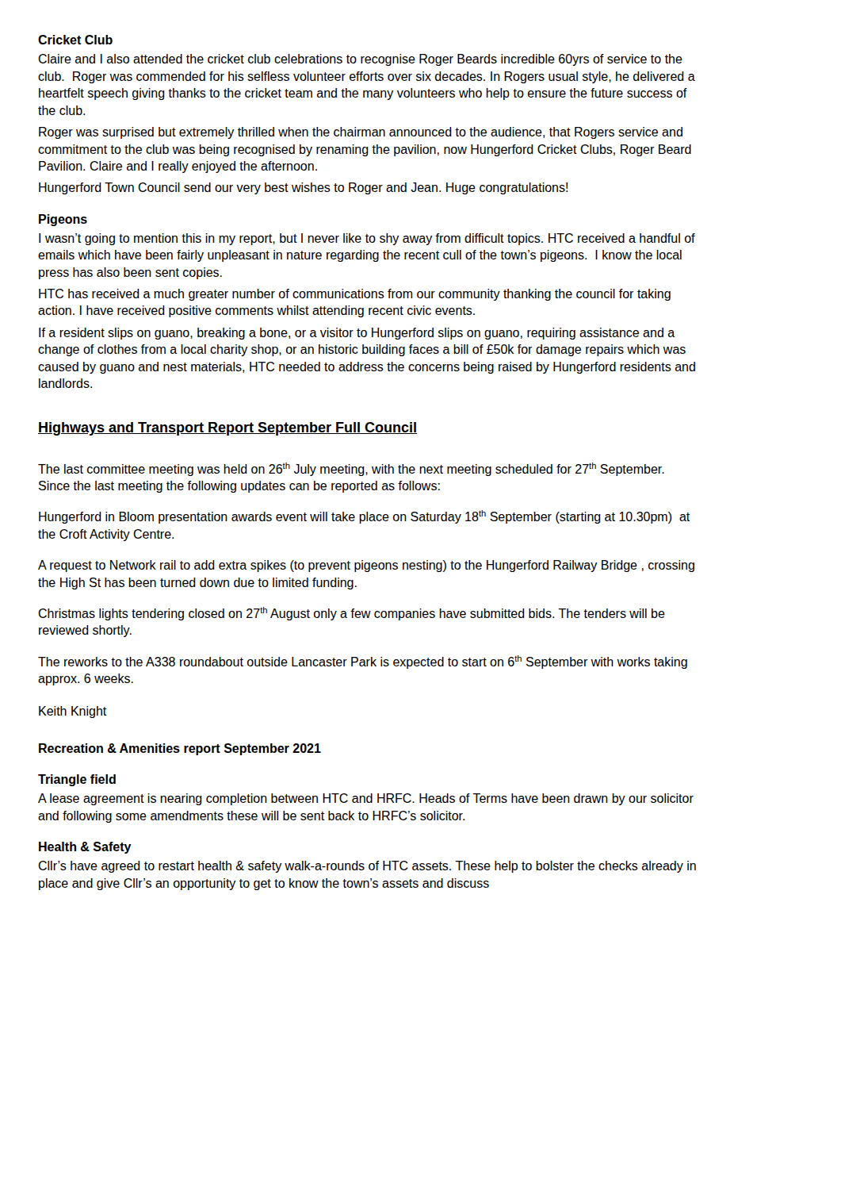Cricket Club
Claire and I also attended the cricket club celebrations to recognise Roger Beards incredible 60yrs of service to the club. Roger was commended for his selfless volunteer efforts over six decades. In Rogers usual style, he delivered a heartfelt speech giving thanks to the cricket team and the many volunteers who help to ensure the future success of the club.
Roger was surprised but extremely thrilled when the chairman announced to the audience, that Rogers service and commitment to the club was being recognised by renaming the pavilion, now Hungerford Cricket Clubs, Roger Beard Pavilion. Claire and I really enjoyed the afternoon.
Hungerford Town Council send our very best wishes to Roger and Jean. Huge congratulations!
Pigeons
I wasn’t going to mention this in my report, but I never like to shy away from difficult topics. HTC received a handful of emails which have been fairly unpleasant in nature regarding the recent cull of the town’s pigeons. I know the local press has also been sent copies.
HTC has received a much greater number of communications from our community thanking the council for taking action. I have received positive comments whilst attending recent civic events.
If a resident slips on guano, breaking a bone, or a visitor to Hungerford slips on guano, requiring assistance and a change of clothes from a local charity shop, or an historic building faces a bill of £50k for damage repairs which was caused by guano and nest materials, HTC needed to address the concerns being raised by Hungerford residents and landlords.
Highways and Transport Report September Full Council
The last committee meeting was held on 26th July meeting, with the next meeting scheduled for 27th September. Since the last meeting the following updates can be reported as follows:
Hungerford in Bloom presentation awards event will take place on Saturday 18th September (starting at 10.30pm) at the Croft Activity Centre.
A request to Network rail to add extra spikes (to prevent pigeons nesting) to the Hungerford Railway Bridge , crossing the High St has been turned down due to limited funding.
Christmas lights tendering closed on 27th August only a few companies have submitted bids. The tenders will be reviewed shortly.
The reworks to the A338 roundabout outside Lancaster Park is expected to start on 6th September with works taking approx. 6 weeks.
Keith Knight
Recreation & Amenities report September 2021
Triangle field
A lease agreement is nearing completion between HTC and HRFC. Heads of Terms have been drawn by our solicitor and following some amendments these will be sent back to HRFC’s solicitor.
Health & Safety
Cllr’s have agreed to restart health & safety walk-a-rounds of HTC assets. These help to bolster the checks already in place and give Cllr’s an opportunity to get to know the town’s assets and discuss